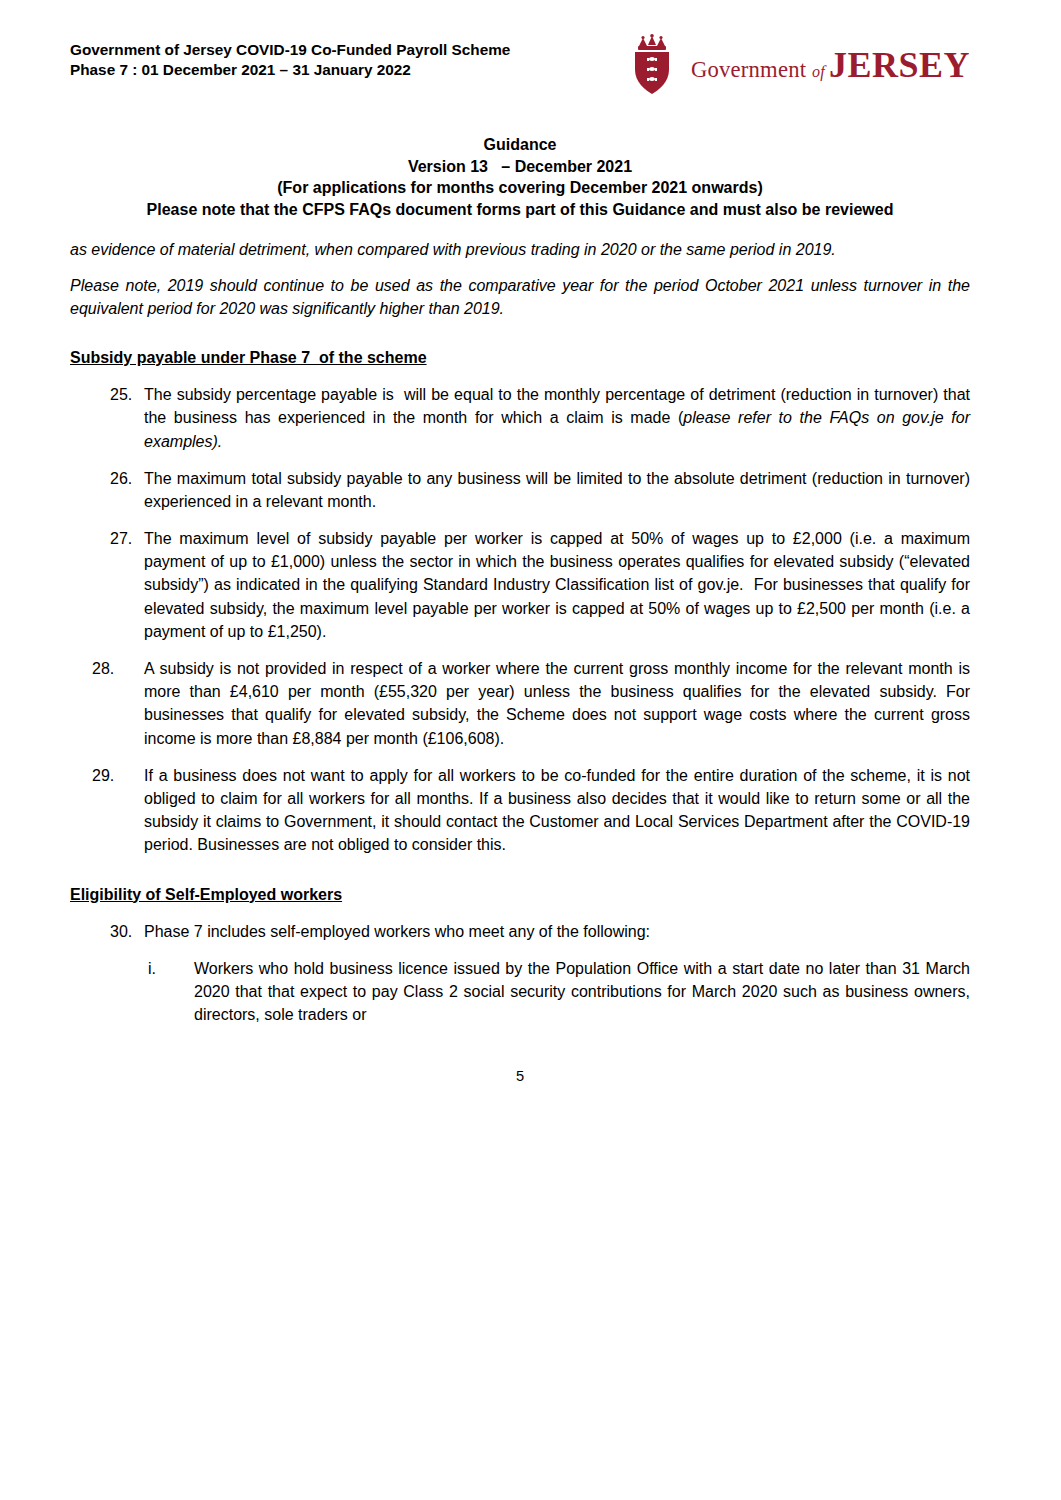Government of Jersey COVID-19 Co-Funded Payroll Scheme
Phase 7 : 01 December 2021 – 31 January 2022
Government of JERSEY
Guidance Version 13 – December 2021 (For applications for months covering December 2021 onwards) Please note that the CFPS FAQs document forms part of this Guidance and must also be reviewed
as evidence of material detriment, when compared with previous trading in 2020 or the same period in 2019.
Please note, 2019 should continue to be used as the comparative year for the period October 2021 unless turnover in the equivalent period for 2020 was significantly higher than 2019.
Subsidy payable under Phase 7 of the scheme
25. The subsidy percentage payable is will be equal to the monthly percentage of detriment (reduction in turnover) that the business has experienced in the month for which a claim is made (please refer to the FAQs on gov.je for examples).
26. The maximum total subsidy payable to any business will be limited to the absolute detriment (reduction in turnover) experienced in a relevant month.
27. The maximum level of subsidy payable per worker is capped at 50% of wages up to £2,000 (i.e. a maximum payment of up to £1,000) unless the sector in which the business operates qualifies for elevated subsidy (“elevated subsidy”) as indicated in the qualifying Standard Industry Classification list of gov.je. For businesses that qualify for elevated subsidy, the maximum level payable per worker is capped at 50% of wages up to £2,500 per month (i.e. a payment of up to £1,250).
28. A subsidy is not provided in respect of a worker where the current gross monthly income for the relevant month is more than £4,610 per month (£55,320 per year) unless the business qualifies for the elevated subsidy. For businesses that qualify for elevated subsidy, the Scheme does not support wage costs where the current gross income is more than £8,884 per month (£106,608).
29. If a business does not want to apply for all workers to be co-funded for the entire duration of the scheme, it is not obliged to claim for all workers for all months. If a business also decides that it would like to return some or all the subsidy it claims to Government, it should contact the Customer and Local Services Department after the COVID-19 period. Businesses are not obliged to consider this.
Eligibility of Self-Employed workers
30. Phase 7 includes self-employed workers who meet any of the following:
i. Workers who hold business licence issued by the Population Office with a start date no later than 31 March 2020 that that expect to pay Class 2 social security contributions for March 2020 such as business owners, directors, sole traders or
5